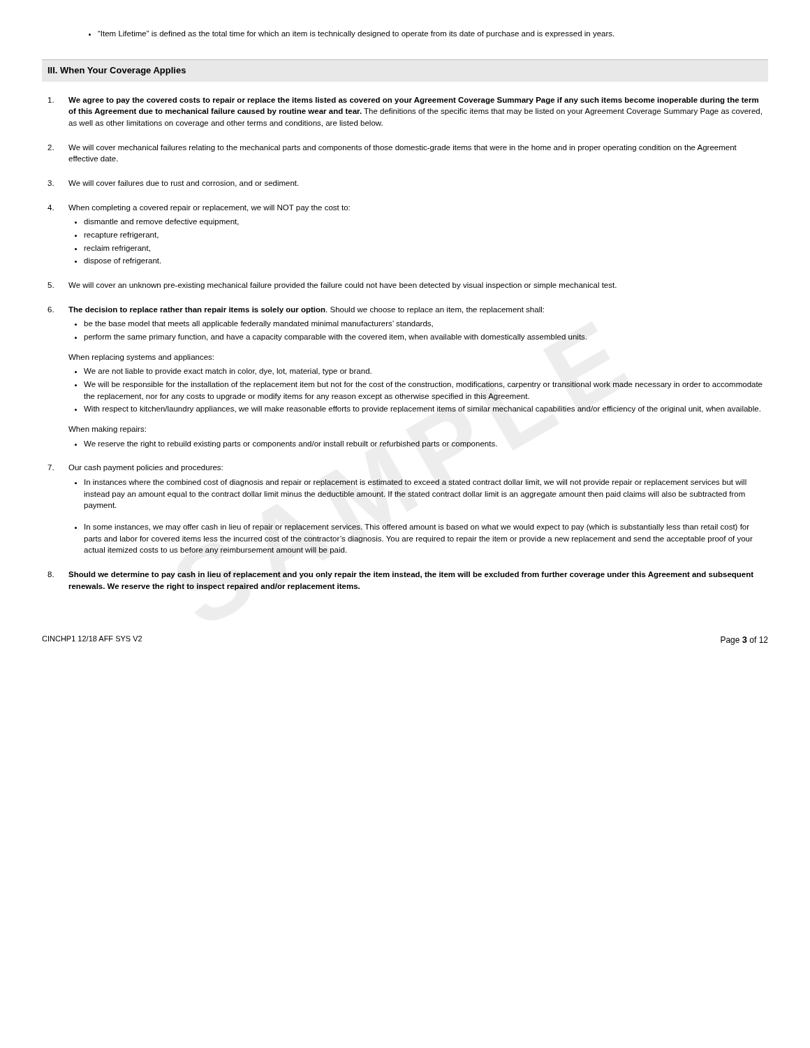SAMPLE
“Item Lifetime” is defined as the total time for which an item is technically designed to operate from its date of purchase and is expressed in years.
III. When Your Coverage Applies
We agree to pay the covered costs to repair or replace the items listed as covered on your Agreement Coverage Summary Page if any such items become inoperable during the term of this Agreement due to mechanical failure caused by routine wear and tear. The definitions of the specific items that may be listed on your Agreement Coverage Summary Page as covered, as well as other limitations on coverage and other terms and conditions, are listed below.
We will cover mechanical failures relating to the mechanical parts and components of those domestic-grade items that were in the home and in proper operating condition on the Agreement effective date.
We will cover failures due to rust and corrosion, and or sediment.
When completing a covered repair or replacement, we will NOT pay the cost to:
dismantle and remove defective equipment,
recapture refrigerant,
reclaim refrigerant,
dispose of refrigerant.
We will cover an unknown pre-existing mechanical failure provided the failure could not have been detected by visual inspection or simple mechanical test.
The decision to replace rather than repair items is solely our option. Should we choose to replace an item, the replacement shall:
be the base model that meets all applicable federally mandated minimal manufacturers’ standards,
perform the same primary function, and have a capacity comparable with the covered item, when available with domestically assembled units.
When replacing systems and appliances:
We are not liable to provide exact match in color, dye, lot, material, type or brand.
We will be responsible for the installation of the replacement item but not for the cost of the construction, modifications, carpentry or transitional work made necessary in order to accommodate the replacement, nor for any costs to upgrade or modify items for any reason except as otherwise specified in this Agreement.
With respect to kitchen/laundry appliances, we will make reasonable efforts to provide replacement items of similar mechanical capabilities and/or efficiency of the original unit, when available.
When making repairs:
We reserve the right to rebuild existing parts or components and/or install rebuilt or refurbished parts or components.
Our cash payment policies and procedures:
In instances where the combined cost of diagnosis and repair or replacement is estimated to exceed a stated contract dollar limit, we will not provide repair or replacement services but will instead pay an amount equal to the contract dollar limit minus the deductible amount. If the stated contract dollar limit is an aggregate amount then paid claims will also be subtracted from payment.
In some instances, we may offer cash in lieu of repair or replacement services. This offered amount is based on what we would expect to pay (which is substantially less than retail cost) for parts and labor for covered items less the incurred cost of the contractor’s diagnosis. You are required to repair the item or provide a new replacement and send the acceptable proof of your actual itemized costs to us before any reimbursement amount will be paid.
Should we determine to pay cash in lieu of replacement and you only repair the item instead, the item will be excluded from further coverage under this Agreement and subsequent renewals. We reserve the right to inspect repaired and/or replacement items.
CINCHP1 12/18 AFF SYS V2
Page 3 of 12